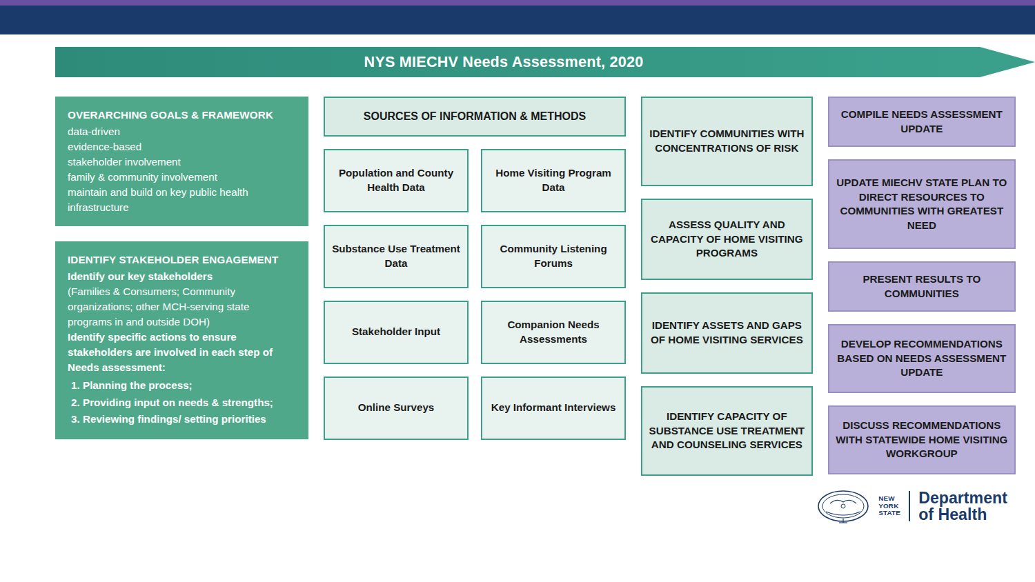9
NYS MIECHV Needs Assessment, 2020
Overarching Goals & Framework
data-driven
evidence-based
stakeholder involvement
family & community involvement
maintain and build on key public health infrastructure
Identify Stakeholder Engagement
Identify our key stakeholders
(Families & Consumers; Community organizations; other MCH-serving state programs in and outside DOH)
Identify specific actions to ensure stakeholders are involved in each step of Needs assessment:
Planning the process;
Providing input on needs & strengths;
Reviewing findings/ setting priorities
Sources of Information & Methods
Population and County Health Data
Home Visiting Program Data
Substance Use Treatment Data
Community Listening Forums
Stakeholder Input
Companion Needs Assessments
Online Surveys
Key Informant Interviews
Identify Communities with Concentrations of Risk
Assess Quality and Capacity of Home Visiting Programs
Identify Assets and Gaps of Home Visiting Services
Identify Capacity of Substance Use Treatment and Counseling Services
Compile Needs Assessment Update
Update MIECHV State Plan to Direct Resources to Communities with Greatest Need
Present Results to Communities
Develop Recommendations Based on Needs Assessment Update
Discuss Recommendations with Statewide Home Visiting Workgroup
NEW
YORK
STATE
Department
of Health